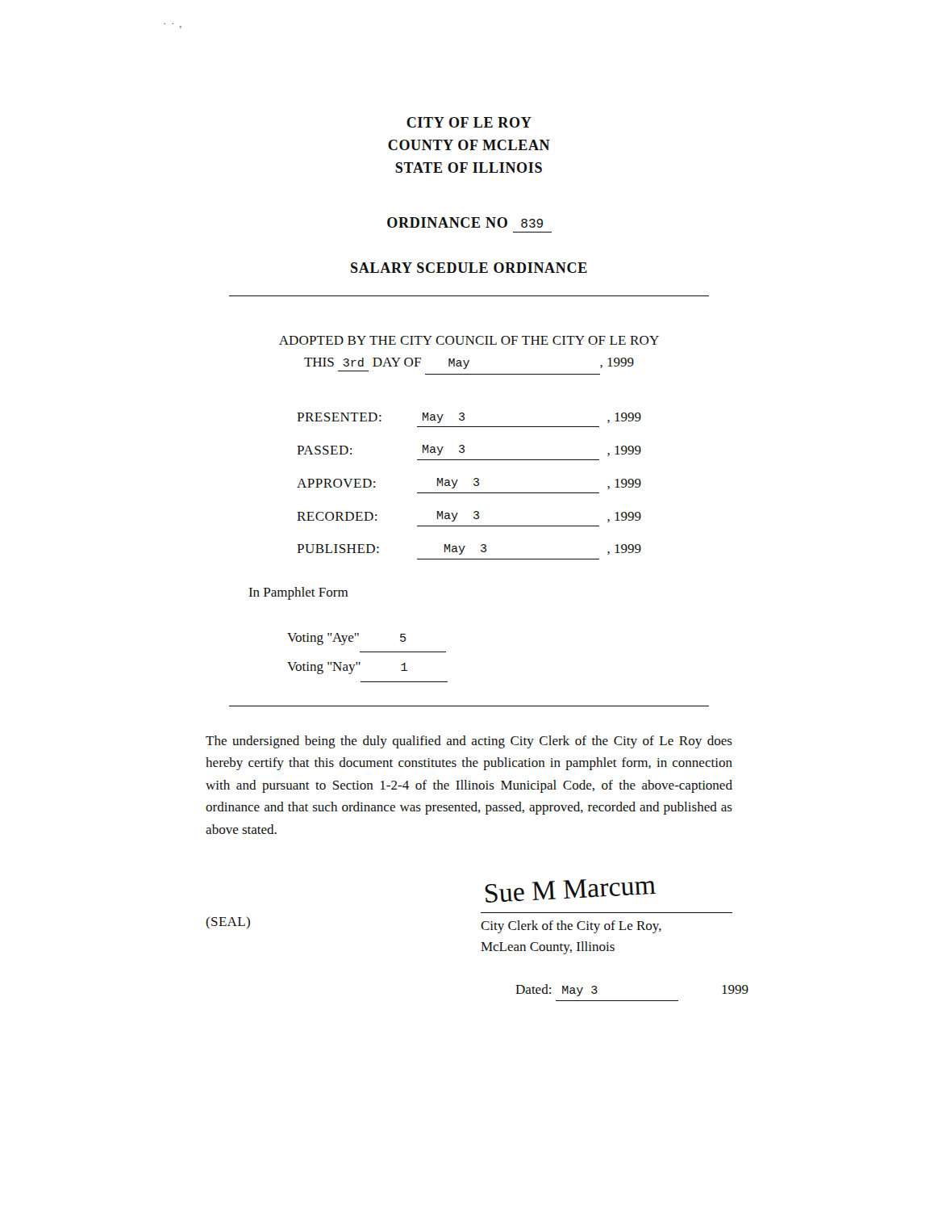··,
CITY OF LE ROY
COUNTY OF MCLEAN
STATE OF ILLINOIS
ORDINANCE NO 839
SALARY SCEDULE ORDINANCE
ADOPTED BY THE CITY COUNCIL OF THE CITY OF LE ROY
THIS 3rd DAY OF May, 1999
| PRESENTED: | May 3 | , 1999 |
| PASSED: | May 3 | , 1999 |
| APPROVED: | May 3 | , 1999 |
| RECORDED: | May 3 | , 1999 |
| PUBLISHED: | May 3 | , 1999 |
In Pamphlet Form
Voting "Aye"5
Voting "Nay"1
The undersigned being the duly qualified and acting City Clerk of the City of Le Roy does hereby certify that this document constitutes the publication in pamphlet form, in connection with and pursuant to Section 1-2-4 of the Illinois Municipal Code, of the above-captioned ordinance and that such ordinance was presented, passed, approved, recorded and published as above stated.
(SEAL)
Sue M Marcum
City Clerk of the City of Le Roy,
McLean County, Illinois
Dated: May 31999